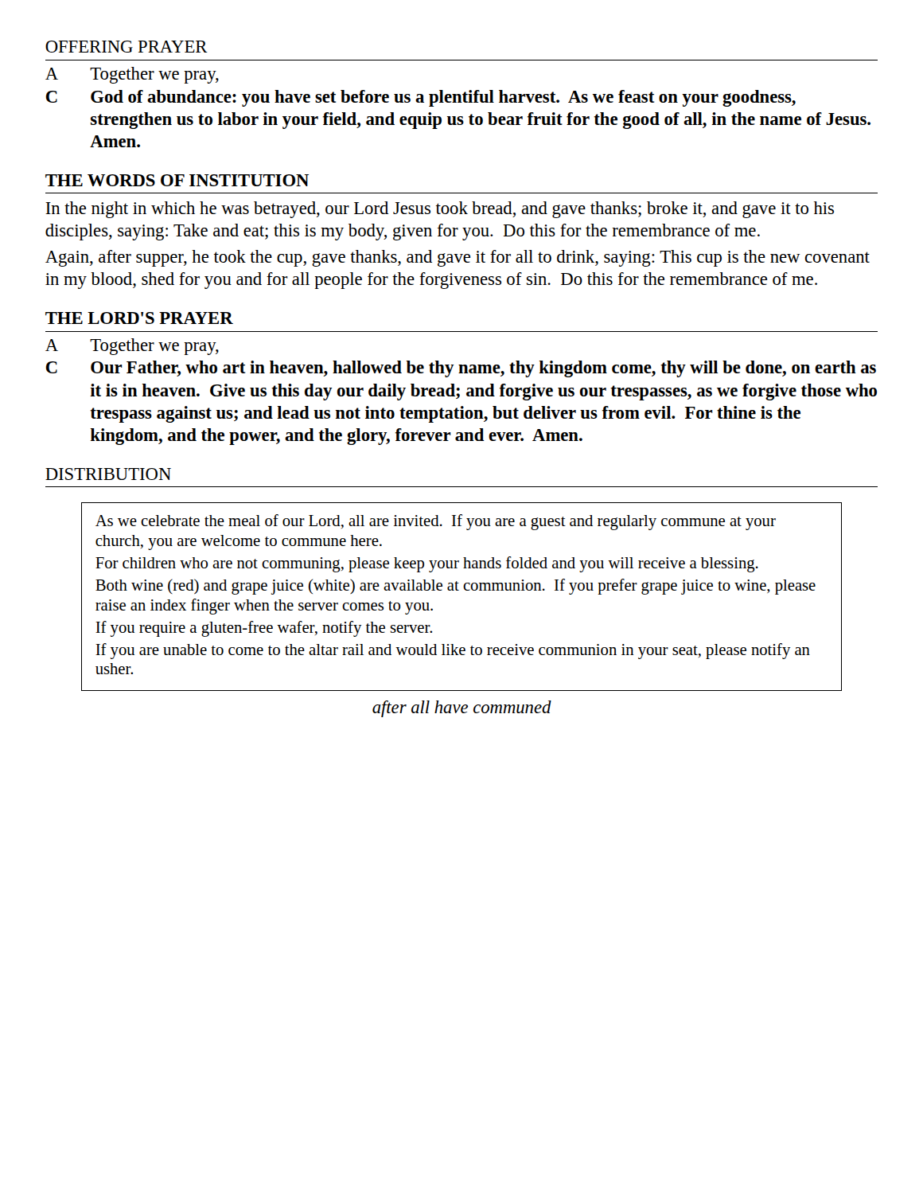Offering Prayer
A
Together we pray,
C
God of abundance: you have set before us a plentiful harvest. As we feast on your goodness, strengthen us to labor in your field, and equip us to bear fruit for the good of all, in the name of Jesus. Amen.
The Words of Institution
In the night in which he was betrayed, our Lord Jesus took bread, and gave thanks; broke it, and gave it to his disciples, saying: Take and eat; this is my body, given for you. Do this for the remembrance of me.
Again, after supper, he took the cup, gave thanks, and gave it for all to drink, saying: This cup is the new covenant in my blood, shed for you and for all people for the forgiveness of sin. Do this for the remembrance of me.
The Lord's Prayer
A
Together we pray,
C
Our Father, who art in heaven, hallowed be thy name, thy kingdom come, thy will be done, on earth as it is in heaven. Give us this day our daily bread; and forgive us our trespasses, as we forgive those who trespass against us; and lead us not into temptation, but deliver us from evil. For thine is the kingdom, and the power, and the glory, forever and ever. Amen.
Distribution
As we celebrate the meal of our Lord, all are invited. If you are a guest and regularly commune at your church, you are welcome to commune here.
For children who are not communing, please keep your hands folded and you will receive a blessing.
Both wine (red) and grape juice (white) are available at communion. If you prefer grape juice to wine, please raise an index finger when the server comes to you.
If you require a gluten-free wafer, notify the server.
If you are unable to come to the altar rail and would like to receive communion in your seat, please notify an usher.
after all have communed